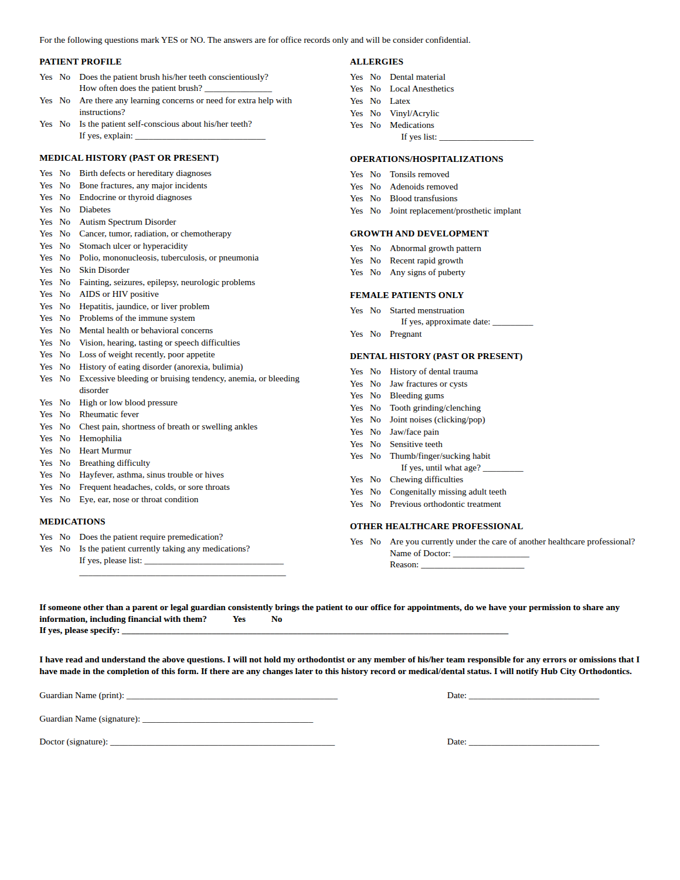For the following questions mark YES or NO. The answers are for office records only and will be consider confidential.
PATIENT PROFILE
| Yes | No | Does the patient brush his/her teeth conscientiously? How often does the patient brush? _______________ |
| Yes | No | Are there any learning concerns or need for extra help with instructions? |
| Yes | No | Is the patient self-conscious about his/her teeth? If yes, explain: _____________________________ |
MEDICAL HISTORY (PAST OR PRESENT)
| Yes | No | Birth defects or hereditary diagnoses |
| Yes | No | Bone fractures, any major incidents |
| Yes | No | Endocrine or thyroid diagnoses |
| Yes | No | Diabetes |
| Yes | No | Autism Spectrum Disorder |
| Yes | No | Cancer, tumor, radiation, or chemotherapy |
| Yes | No | Stomach ulcer or hyperacidity |
| Yes | No | Polio, mononucleosis, tuberculosis, or pneumonia |
| Yes | No | Skin Disorder |
| Yes | No | Fainting, seizures, epilepsy, neurologic problems |
| Yes | No | AIDS or HIV positive |
| Yes | No | Hepatitis, jaundice, or liver problem |
| Yes | No | Problems of the immune system |
| Yes | No | Mental health or behavioral concerns |
| Yes | No | Vision, hearing, tasting or speech difficulties |
| Yes | No | Loss of weight recently, poor appetite |
| Yes | No | History of eating disorder (anorexia, bulimia) |
| Yes | No | Excessive bleeding or bruising tendency, anemia, or bleeding disorder |
| Yes | No | High or low blood pressure |
| Yes | No | Rheumatic fever |
| Yes | No | Chest pain, shortness of breath or swelling ankles |
| Yes | No | Hemophilia |
| Yes | No | Heart Murmur |
| Yes | No | Breathing difficulty |
| Yes | No | Hayfever, asthma, sinus trouble or hives |
| Yes | No | Frequent headaches, colds, or sore throats |
| Yes | No | Eye, ear, nose or throat condition |
MEDICATIONS
| Yes | No | Does the patient require premedication? |
| Yes | No | Is the patient currently taking any medications? If yes, please list: _______________________________ ______________________________________________ |
ALLERGIES
| Yes | No | Dental material |
| Yes | No | Local Anesthetics |
| Yes | No | Latex |
| Yes | No | Vinyl/Acrylic |
| Yes | No | Medications If yes list: _____________________ |
OPERATIONS/HOSPITALIZATIONS
| Yes | No | Tonsils removed |
| Yes | No | Adenoids removed |
| Yes | No | Blood transfusions |
| Yes | No | Joint replacement/prosthetic implant |
GROWTH AND DEVELOPMENT
| Yes | No | Abnormal growth pattern |
| Yes | No | Recent rapid growth |
| Yes | No | Any signs of puberty |
FEMALE PATIENTS ONLY
| Yes | No | Started menstruation If yes, approximate date: _________ |
| Yes | No | Pregnant |
DENTAL HISTORY (PAST OR PRESENT)
| Yes | No | History of dental trauma |
| Yes | No | Jaw fractures or cysts |
| Yes | No | Bleeding gums |
| Yes | No | Tooth grinding/clenching |
| Yes | No | Joint noises (clicking/pop) |
| Yes | No | Jaw/face pain |
| Yes | No | Sensitive teeth |
| Yes | No | Thumb/finger/sucking habit If yes, until what age? _________ |
| Yes | No | Chewing difficulties |
| Yes | No | Congenitally missing adult teeth |
| Yes | No | Previous orthodontic treatment |
OTHER HEALTHCARE PROFESSIONAL
| Yes | No | Are you currently under the care of another healthcare professional? Name of Doctor: _________________ Reason: _______________________ |
If someone other than a parent or legal guardian consistently brings the patient to our office for appointments, do we have your permission to share any information, including financial with them? Yes No
If yes, please specify: ______________________________________________________________________________________
I have read and understand the above questions. I will not hold my orthodontist or any member of his/her team responsible for any errors or omissions that I have made in the completion of this form. If there are any changes later to this history record or medical/dental status. I will notify Hub City Orthodontics.
Guardian Name (print): _______________________________________________
Date: _____________________________
Guardian Name (signature): ______________________________________
Doctor (signature): __________________________________________________
Date: _____________________________